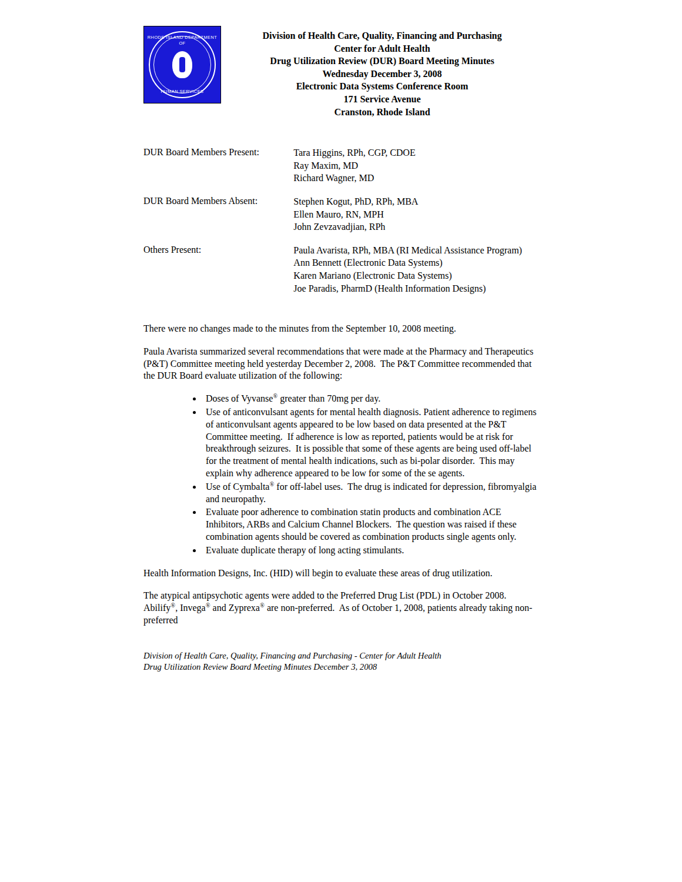RHODE ISLAND DEPARTMENT OF
HUMAN SERVICES
Division of Health Care, Quality, Financing and Purchasing
Center for Adult Health
Drug Utilization Review (DUR) Board Meeting Minutes
Wednesday December 3, 2008
Electronic Data Systems Conference Room
171 Service Avenue
Cranston, Rhode Island
| DUR Board Members Present: | Tara Higgins, RPh, CGP, CDOE Ray Maxim, MD Richard Wagner, MD |
| DUR Board Members Absent: | Stephen Kogut, PhD, RPh, MBA Ellen Mauro, RN, MPH John Zevzavadjian, RPh |
| Others Present: | Paula Avarista, RPh, MBA (RI Medical Assistance Program) Ann Bennett (Electronic Data Systems) Karen Mariano (Electronic Data Systems) Joe Paradis, PharmD (Health Information Designs) |
There were no changes made to the minutes from the September 10, 2008 meeting.
Paula Avarista summarized several recommendations that were made at the Pharmacy and Therapeutics (P&T) Committee meeting held yesterday December 2, 2008. The P&T Committee recommended that the DUR Board evaluate utilization of the following:
Doses of Vyvanse® greater than 70mg per day.
Use of anticonvulsant agents for mental health diagnosis. Patient adherence to regimens of anticonvulsant agents appeared to be low based on data presented at the P&T Committee meeting. If adherence is low as reported, patients would be at risk for breakthrough seizures. It is possible that some of these agents are being used off-label for the treatment of mental health indications, such as bi-polar disorder. This may explain why adherence appeared to be low for some of the se agents.
Use of Cymbalta® for off-label uses. The drug is indicated for depression, fibromyalgia and neuropathy.
Evaluate poor adherence to combination statin products and combination ACE Inhibitors, ARBs and Calcium Channel Blockers. The question was raised if these combination agents should be covered as combination products single agents only.
Evaluate duplicate therapy of long acting stimulants.
Health Information Designs, Inc. (HID) will begin to evaluate these areas of drug utilization.
The atypical antipsychotic agents were added to the Preferred Drug List (PDL) in October 2008. Abilify®, Invega® and Zyprexa® are non-preferred. As of October 1, 2008, patients already taking non-preferred
Division of Health Care, Quality, Financing and Purchasing - Center for Adult Health
Drug Utilization Review Board Meeting Minutes December 3, 2008